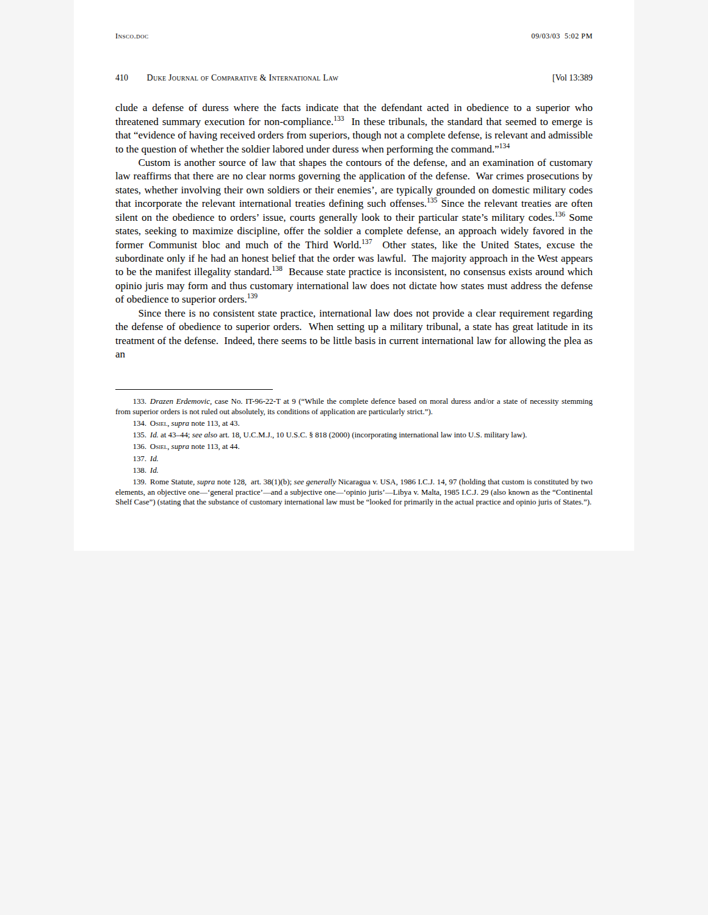Insco.doc 09/03/03 5:02 PM
410 Duke Journal of Comparative & International Law [Vol 13:389
clude a defense of duress where the facts indicate that the defendant acted in obedience to a superior who threatened summary execution for non-compliance.133 In these tribunals, the standard that seemed to emerge is that “evidence of having received orders from superiors, though not a complete defense, is relevant and admissible to the question of whether the soldier labored under duress when performing the command.”134
Custom is another source of law that shapes the contours of the defense, and an examination of customary law reaffirms that there are no clear norms governing the application of the defense. War crimes prosecutions by states, whether involving their own soldiers or their enemies’, are typically grounded on domestic military codes that incorporate the relevant international treaties defining such offenses.135 Since the relevant treaties are often silent on the obedience to orders’ issue, courts generally look to their particular state’s military codes.136 Some states, seeking to maximize discipline, offer the soldier a complete defense, an approach widely favored in the former Communist bloc and much of the Third World.137 Other states, like the United States, excuse the subordinate only if he had an honest belief that the order was lawful. The majority approach in the West appears to be the manifest illegality standard.138 Because state practice is inconsistent, no consensus exists around which opinio juris may form and thus customary international law does not dictate how states must address the defense of obedience to superior orders.139
Since there is no consistent state practice, international law does not provide a clear requirement regarding the defense of obedience to superior orders. When setting up a military tribunal, a state has great latitude in its treatment of the defense. Indeed, there seems to be little basis in current international law for allowing the plea as an
133. Drazen Erdemovic, case No. IT-96-22-T at 9 (“While the complete defence based on moral duress and/or a state of necessity stemming from superior orders is not ruled out absolutely, its conditions of application are particularly strict.”).
134. Osiel, supra note 113, at 43.
135. Id. at 43–44; see also art. 18, U.C.M.J., 10 U.S.C. § 818 (2000) (incorporating international law into U.S. military law).
136. Osiel, supra note 113, at 44.
137. Id.
138. Id.
139. Rome Statute, supra note 128, art. 38(1)(b); see generally Nicaragua v. USA, 1986 I.C.J. 14, 97 (holding that custom is constituted by two elements, an objective one—‘general practice’—and a subjective one—‘opinio juris’—Libya v. Malta, 1985 I.C.J. 29 (also known as the “Continental Shelf Case”) (stating that the substance of customary international law must be “looked for primarily in the actual practice and opinio juris of States.”).